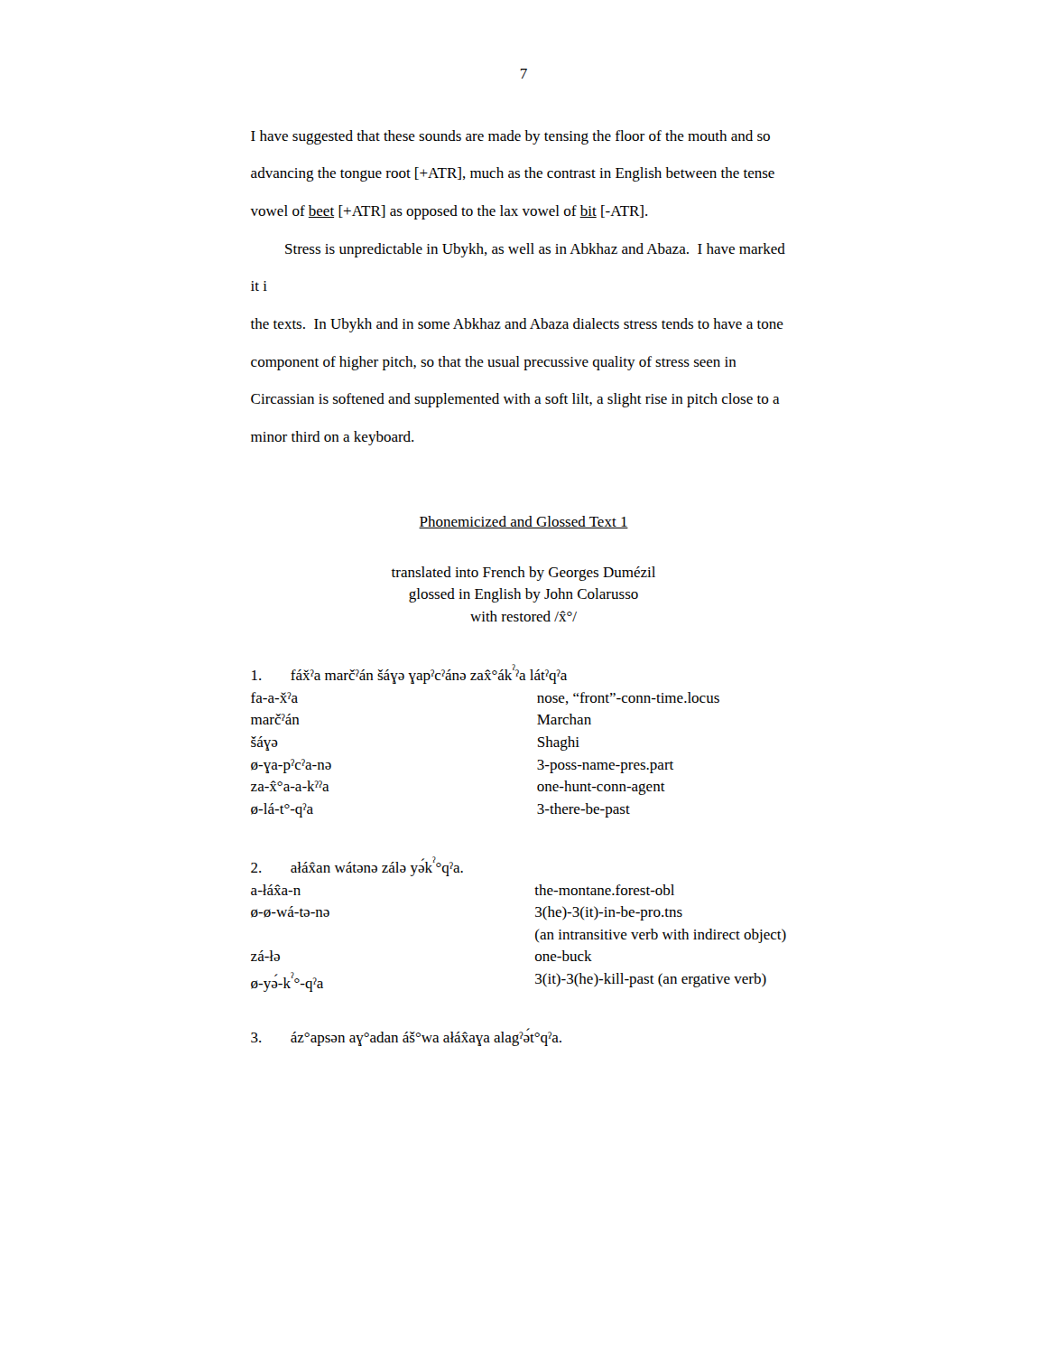7
I have suggested that these sounds are made by tensing the floor of the mouth and so
advancing the tongue root [+ATR], much as the contrast in English between the tense
vowel of beet [+ATR] as opposed to the lax vowel of bit [-ATR].
Stress is unpredictable in Ubykh, as well as in Abkhaz and Abaza. I have marked it i
the texts. In Ubykh and in some Abkhaz and Abaza dialects stress tends to have a tone
component of higher pitch, so that the usual precussive quality of stress seen in
Circassian is softened and supplemented with a soft lilt, a slight rise in pitch close to a
minor third on a keyboard.
Phonemicized and Glossed Text 1
translated into French by Georges Dumézil
glossed in English by John Colarusso
with restored /x̂°/
1. fáx̌ˀa marčˀán šáɣə ɣapˀcˀánə zax̂°ákˀˀa látˀqˀa
| fa-a-x̌ˀa | nose, “front”-conn-time.locus |
| marčˀán | Marchan |
| šáɣə | Shaghi |
| ø-ɣa-pˀcˀa-nə | 3-poss-name-pres.part |
| za-x̂°a-a-kˀˀa | one-hunt-conn-agent |
| ø-lá-t°-qˀa | 3-there-be-past |
2. ałáx̂an wátənə zálə yə́kˀ°qˀa.
| a-łáx̂a-n | the-montane.forest-obl |
| ø-ø-wá-tə-nə | 3(he)-3(it)-in-be-pro.tns |
| | (an intransitive verb with indirect object) |
| zá-łə | one-buck |
| ø-yə́-k ˀ °-qˀa | 3(it)-3(he)-kill-past (an ergative verb) |
3. áz°apsən aɣ°adan áš°wa ałáx̂aɣa alagˀə́t°qˀa.